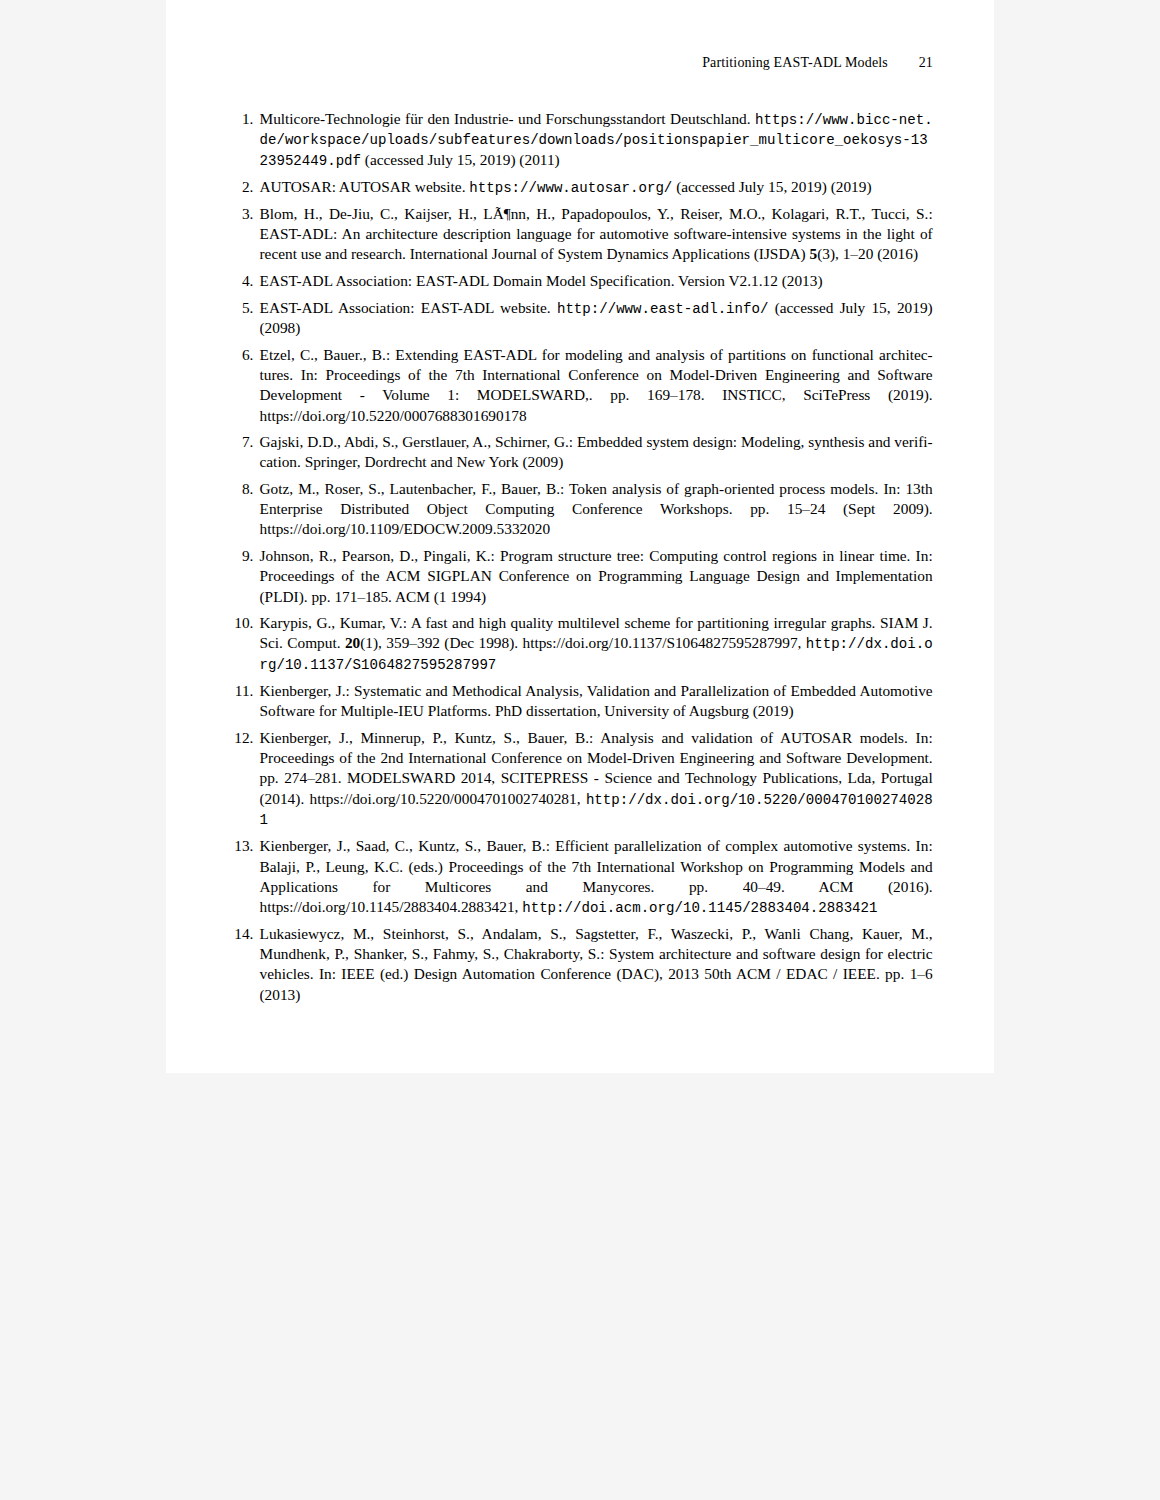Partitioning EAST-ADL Models 21
Multicore-Technologie für den Industrie- und Forschungsstandort Deutschland. https://www.bicc-net.de/workspace/uploads/subfeatures/downloads/positionspapier_multicore_oekosys-1323952449.pdf (accessed July 15, 2019) (2011)
AUTOSAR: AUTOSAR website. https://www.autosar.org/ (accessed July 15, 2019) (2019)
Blom, H., De-Jiu, C., Kaijser, H., LÃ¶nn, H., Papadopoulos, Y., Reiser, M.O., Kolagari, R.T., Tucci, S.: EAST-ADL: An architecture description language for automotive software-intensive systems in the light of recent use and research. International Journal of System Dynamics Applications (IJSDA) 5(3), 1–20 (2016)
EAST-ADL Association: EAST-ADL Domain Model Specification. Version V2.1.12 (2013)
EAST-ADL Association: EAST-ADL website. http://www.east-adl.info/ (accessed July 15, 2019) (2098)
Etzel, C., Bauer., B.: Extending EAST-ADL for modeling and analysis of partitions on functional architectures. In: Proceedings of the 7th International Conference on Model-Driven Engineering and Software Development - Volume 1: MODELSWARD,. pp. 169–178. INSTICC, SciTePress (2019). https://doi.org/10.5220/0007688301690178
Gajski, D.D., Abdi, S., Gerstlauer, A., Schirner, G.: Embedded system design: Modeling, synthesis and verification. Springer, Dordrecht and New York (2009)
Gotz, M., Roser, S., Lautenbacher, F., Bauer, B.: Token analysis of graph-oriented process models. In: 13th Enterprise Distributed Object Computing Conference Workshops. pp. 15–24 (Sept 2009). https://doi.org/10.1109/EDOCW.2009.5332020
Johnson, R., Pearson, D., Pingali, K.: Program structure tree: Computing control regions in linear time. In: Proceedings of the ACM SIGPLAN Conference on Programming Language Design and Implementation (PLDI). pp. 171–185. ACM (1 1994)
Karypis, G., Kumar, V.: A fast and high quality multilevel scheme for partitioning irregular graphs. SIAM J. Sci. Comput. 20(1), 359–392 (Dec 1998). https://doi.org/10.1137/S1064827595287997, http://dx.doi.org/10.1137/S1064827595287997
Kienberger, J.: Systematic and Methodical Analysis, Validation and Parallelization of Embedded Automotive Software for Multiple-IEU Platforms. PhD dissertation, University of Augsburg (2019)
Kienberger, J., Minnerup, P., Kuntz, S., Bauer, B.: Analysis and validation of AUTOSAR models. In: Proceedings of the 2nd International Conference on Model-Driven Engineering and Software Development. pp. 274–281. MODELSWARD 2014, SCITEPRESS - Science and Technology Publications, Lda, Portugal (2014). https://doi.org/10.5220/0004701002740281, http://dx.doi.org/10.5220/0004701002740281
Kienberger, J., Saad, C., Kuntz, S., Bauer, B.: Efficient parallelization of complex automotive systems. In: Balaji, P., Leung, K.C. (eds.) Proceedings of the 7th International Workshop on Programming Models and Applications for Multicores and Manycores. pp. 40–49. ACM (2016). https://doi.org/10.1145/2883404.2883421, http://doi.acm.org/10.1145/2883404.2883421
Lukasiewycz, M., Steinhorst, S., Andalam, S., Sagstetter, F., Waszecki, P., Wanli Chang, Kauer, M., Mundhenk, P., Shanker, S., Fahmy, S., Chakraborty, S.: System architecture and software design for electric vehicles. In: IEEE (ed.) Design Automation Conference (DAC), 2013 50th ACM / EDAC / IEEE. pp. 1–6 (2013)